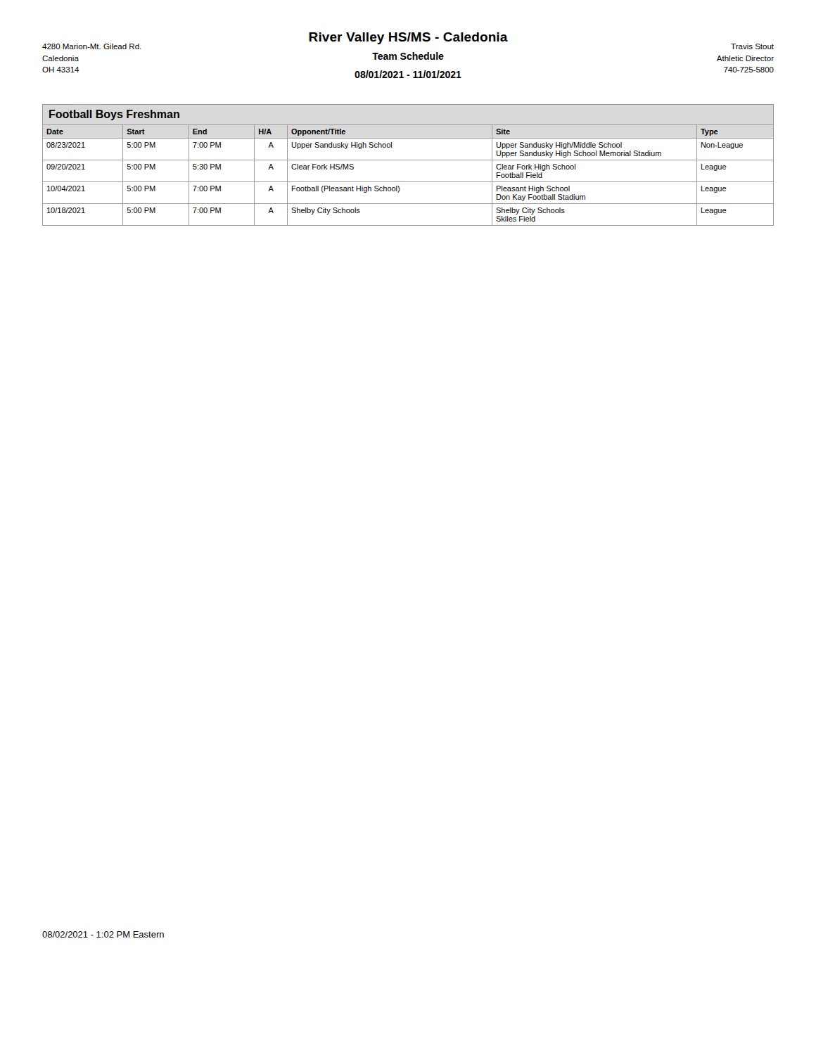4280 Marion-Mt. Gilead Rd.
Caledonia
OH 43314
Travis Stout
Athletic Director
740-725-5800
River Valley HS/MS - Caledonia
Team Schedule
08/01/2021 - 11/01/2021
Football Boys Freshman
| Date | Start | End | H/A | Opponent/Title | Site | Type |
| --- | --- | --- | --- | --- | --- | --- |
| 08/23/2021 | 5:00 PM | 7:00 PM | A | Upper Sandusky High School | Upper Sandusky High/Middle School Upper Sandusky High School Memorial Stadium | Non-League |
| 09/20/2021 | 5:00 PM | 5:30 PM | A | Clear Fork HS/MS | Clear Fork High School Football Field | League |
| 10/04/2021 | 5:00 PM | 7:00 PM | A | Football (Pleasant High School) | Pleasant High School Don Kay Football Stadium | League |
| 10/18/2021 | 5:00 PM | 7:00 PM | A | Shelby City Schools | Shelby City Schools Skiles Field | League |
08/02/2021 - 1:02 PM Eastern